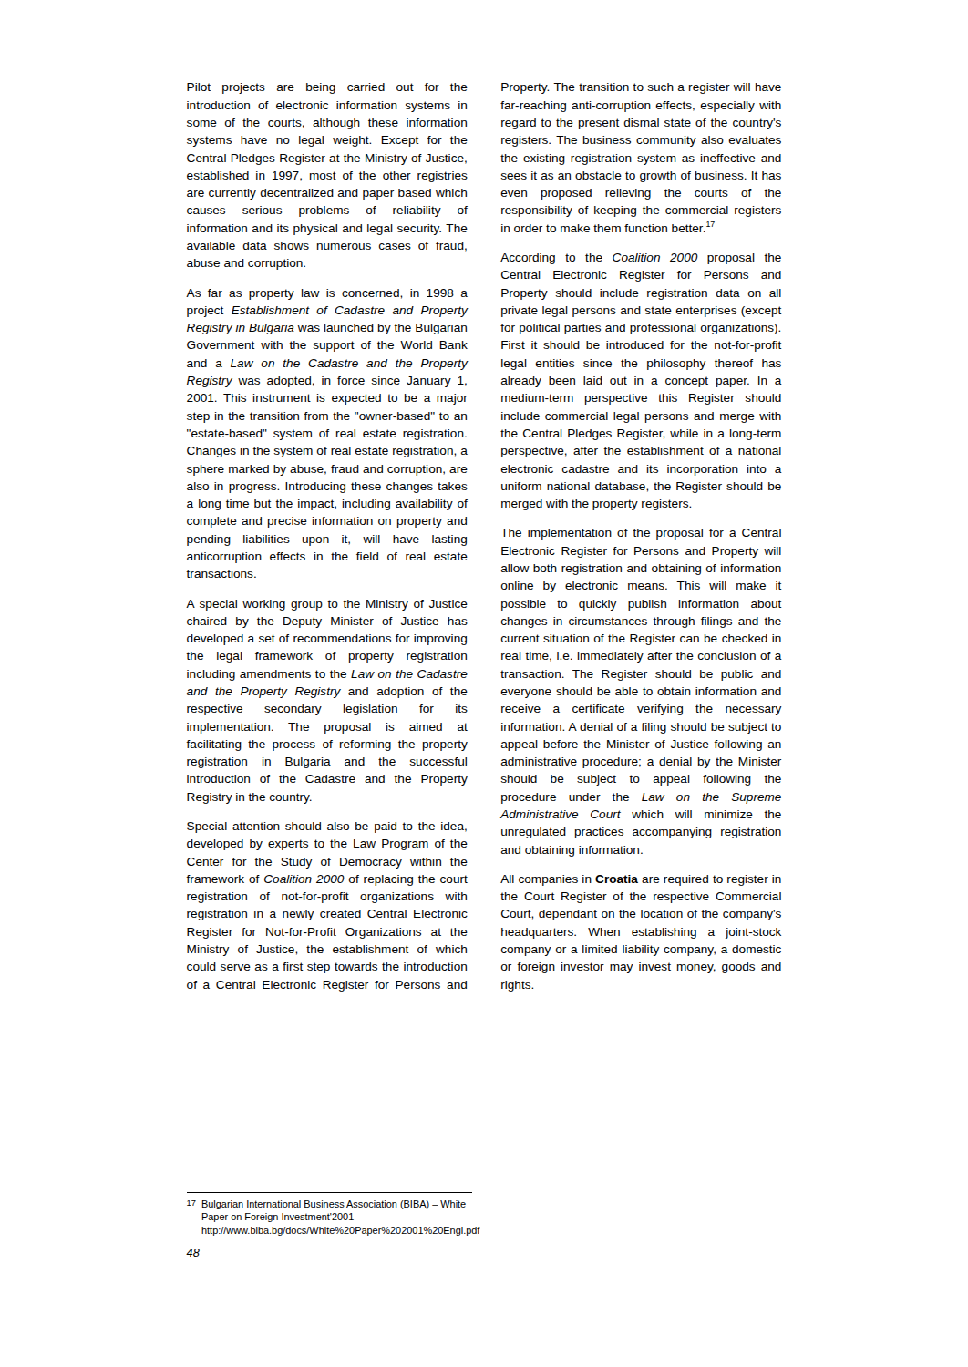Pilot projects are being carried out for the introduction of electronic information systems in some of the courts, although these information systems have no legal weight. Except for the Central Pledges Register at the Ministry of Justice, established in 1997, most of the other registries are currently decentralized and paper based which causes serious problems of reliability of information and its physical and legal security. The available data shows numerous cases of fraud, abuse and corruption.
As far as property law is concerned, in 1998 a project Establishment of Cadastre and Property Registry in Bulgaria was launched by the Bulgarian Government with the support of the World Bank and a Law on the Cadastre and the Property Registry was adopted, in force since January 1, 2001. This instrument is expected to be a major step in the transition from the "owner-based" to an "estate-based" system of real estate registration. Changes in the system of real estate registration, a sphere marked by abuse, fraud and corruption, are also in progress. Introducing these changes takes a long time but the impact, including availability of complete and precise information on property and pending liabilities upon it, will have lasting anticorruption effects in the field of real estate transactions.
A special working group to the Ministry of Justice chaired by the Deputy Minister of Justice has developed a set of recommendations for improving the legal framework of property registration including amendments to the Law on the Cadastre and the Property Registry and adoption of the respective secondary legislation for its implementation. The proposal is aimed at facilitating the process of reforming the property registration in Bulgaria and the successful introduction of the Cadastre and the Property Registry in the country.
Special attention should also be paid to the idea, developed by experts to the Law Program of the Center for the Study of Democracy within the framework of Coalition 2000 of replacing the court registration of not-for-profit organizations with registration in a newly created Central Electronic Register for Not-for-Profit Organizations at the Ministry of Justice, the establishment of which could serve as a first step towards the introduction of a Central Electronic Register for Persons and Property. The transition to such a register will have far-reaching anti-corruption effects, especially with regard to the present dismal state of the country's registers. The business community also evaluates the existing registration system as ineffective and sees it as an obstacle to growth of business. It has even proposed relieving the courts of the responsibility of keeping the commercial registers in order to make them function better.17
According to the Coalition 2000 proposal the Central Electronic Register for Persons and Property should include registration data on all private legal persons and state enterprises (except for political parties and professional organizations). First it should be introduced for the not-for-profit legal entities since the philosophy thereof has already been laid out in a concept paper. In a medium-term perspective this Register should include commercial legal persons and merge with the Central Pledges Register, while in a long-term perspective, after the establishment of a national electronic cadastre and its incorporation into a uniform national database, the Register should be merged with the property registers.
The implementation of the proposal for a Central Electronic Register for Persons and Property will allow both registration and obtaining of information online by electronic means. This will make it possible to quickly publish information about changes in circumstances through filings and the current situation of the Register can be checked in real time, i.e. immediately after the conclusion of a transaction. The Register should be public and everyone should be able to obtain information and receive a certificate verifying the necessary information. A denial of a filing should be subject to appeal before the Minister of Justice following an administrative procedure; a denial by the Minister should be subject to appeal following the procedure under the Law on the Supreme Administrative Court which will minimize the unregulated practices accompanying registration and obtaining information.
All companies in Croatia are required to register in the Court Register of the respective Commercial Court, dependant on the location of the company's headquarters. When establishing a joint-stock company or a limited liability company, a domestic or foreign investor may invest money, goods and rights.
17
Bulgarian International Business Association (BIBA) – White Paper on Foreign Investment'2001
http://www.biba.bg/docs/White%20Paper%202001%20Engl.pdf
48